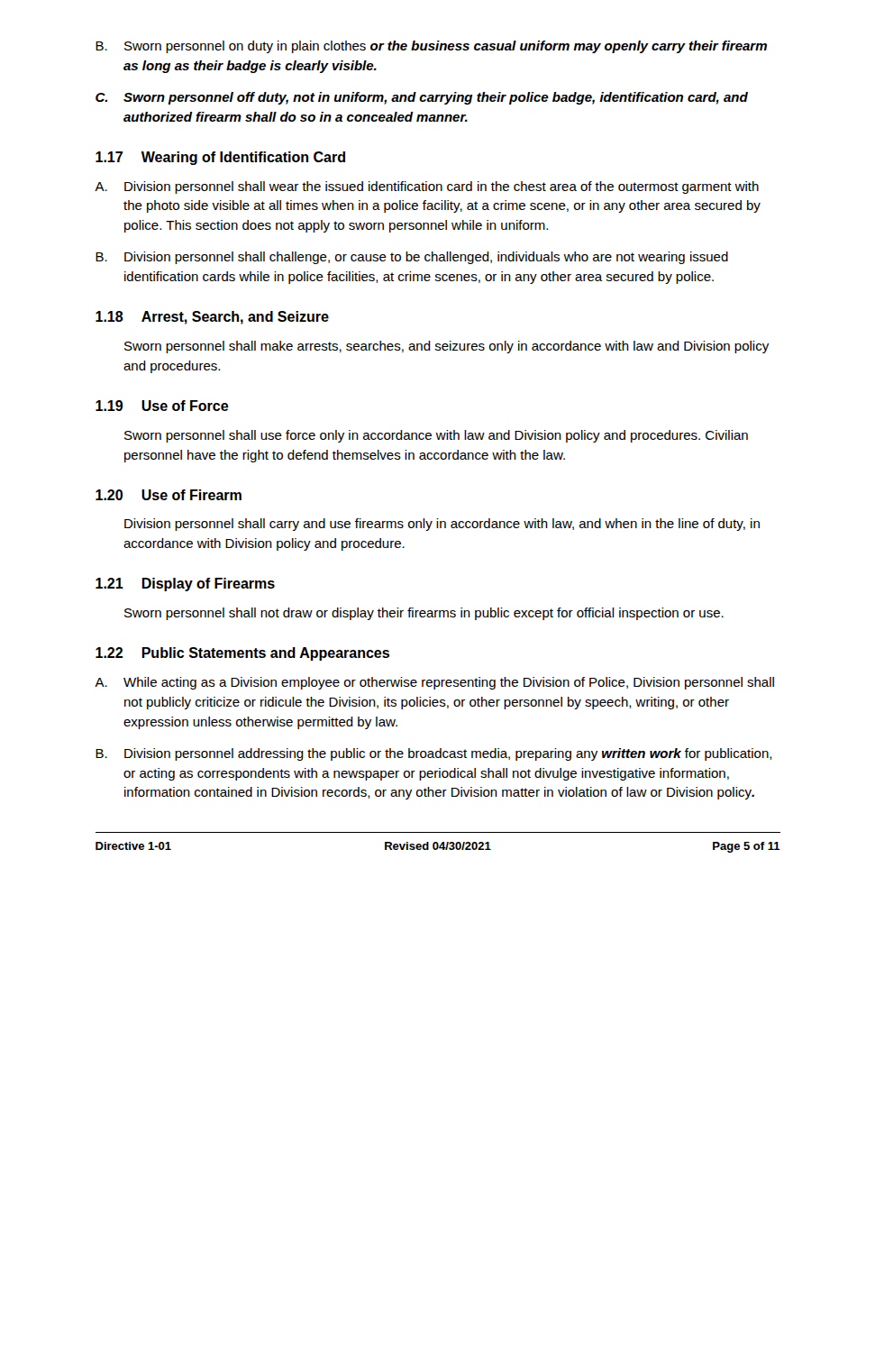B.
Sworn personnel on duty in plain clothes or the business casual uniform may openly carry their firearm as long as their badge is clearly visible.
C.
Sworn personnel off duty, not in uniform, and carrying their police badge, identification card, and authorized firearm shall do so in a concealed manner.
1.17 Wearing of Identification Card
A.
Division personnel shall wear the issued identification card in the chest area of the outermost garment with the photo side visible at all times when in a police facility, at a crime scene, or in any other area secured by police. This section does not apply to sworn personnel while in uniform.
B.
Division personnel shall challenge, or cause to be challenged, individuals who are not wearing issued identification cards while in police facilities, at crime scenes, or in any other area secured by police.
1.18 Arrest, Search, and Seizure
Sworn personnel shall make arrests, searches, and seizures only in accordance with law and Division policy and procedures.
1.19 Use of Force
Sworn personnel shall use force only in accordance with law and Division policy and procedures. Civilian personnel have the right to defend themselves in accordance with the law.
1.20 Use of Firearm
Division personnel shall carry and use firearms only in accordance with law, and when in the line of duty, in accordance with Division policy and procedure.
1.21 Display of Firearms
Sworn personnel shall not draw or display their firearms in public except for official inspection or use.
1.22 Public Statements and Appearances
A.
While acting as a Division employee or otherwise representing the Division of Police, Division personnel shall not publicly criticize or ridicule the Division, its policies, or other personnel by speech, writing, or other expression unless otherwise permitted by law.
B.
Division personnel addressing the public or the broadcast media, preparing any written work for publication, or acting as correspondents with a newspaper or periodical shall not divulge investigative information, information contained in Division records, or any other Division matter in violation of law or Division policy.
Directive 1-01 Revised 04/30/2021 Page 5 of 11